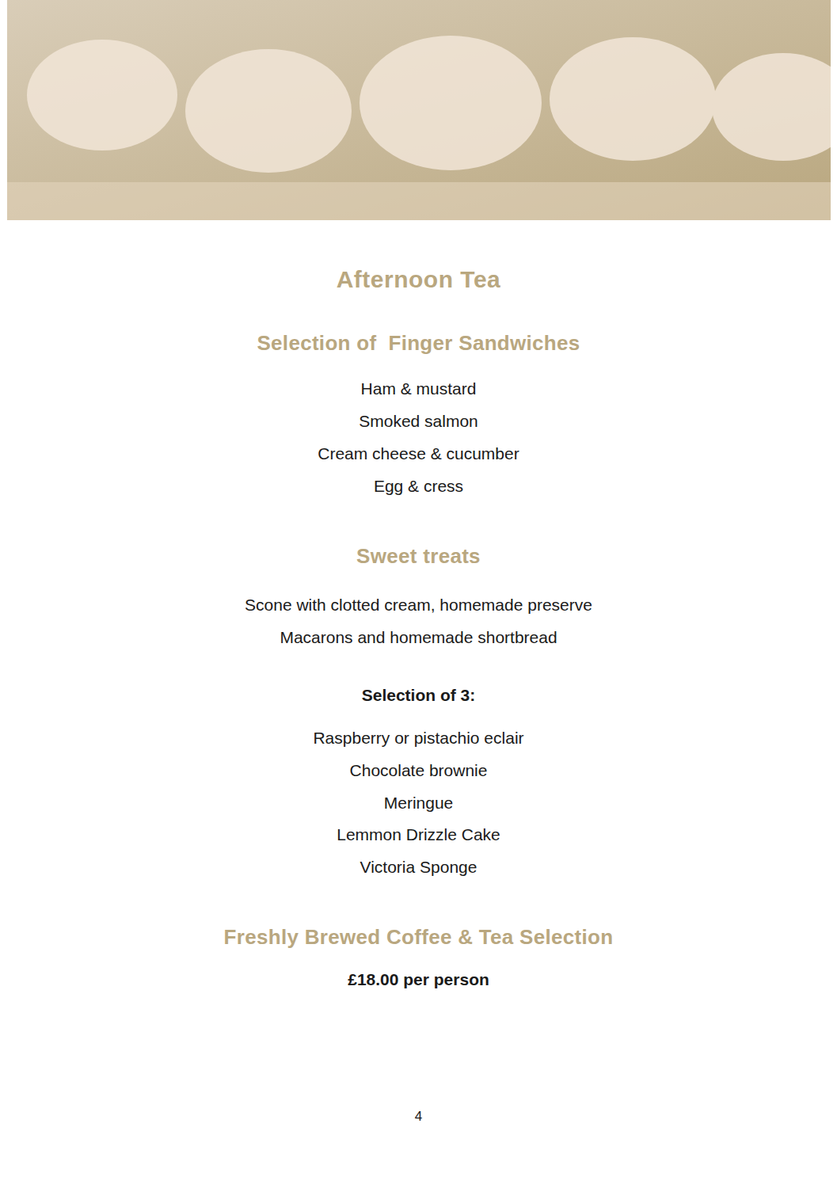Afternoon Tea
Selection of Finger Sandwiches
Ham & mustard
Smoked salmon
Cream cheese & cucumber
Egg & cress
Sweet treats
Scone with clotted cream, homemade preserve
Macarons and homemade shortbread
Selection of 3:
Raspberry or pistachio eclair
Chocolate brownie
Meringue
Lemmon Drizzle Cake
Victoria Sponge
Freshly Brewed Coffee & Tea Selection
£18.00 per person
4